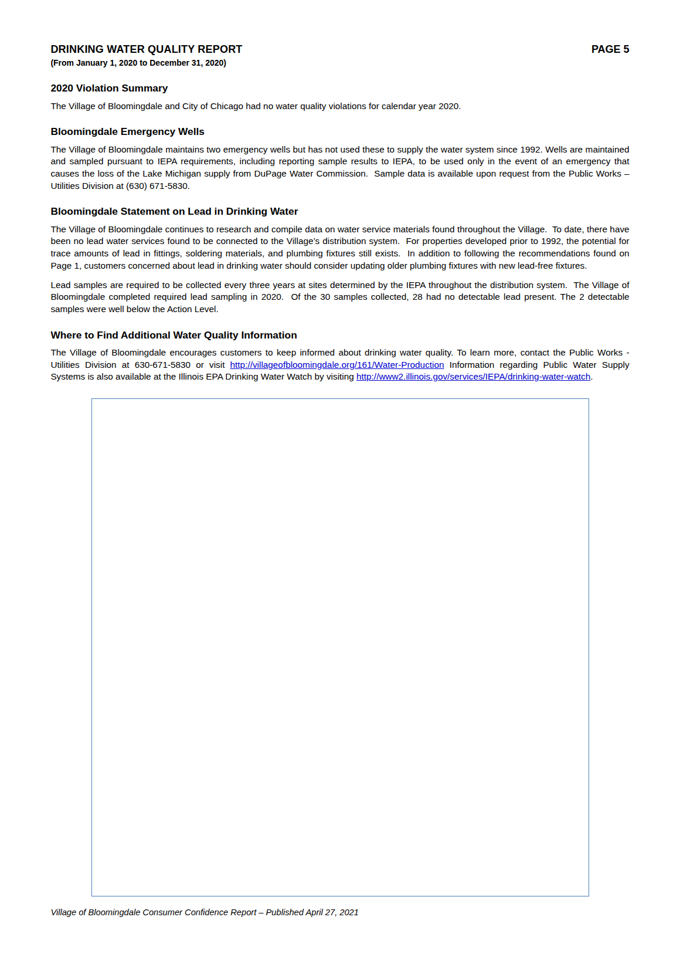DRINKING WATER QUALITY REPORT PAGE 5
(From January 1, 2020 to December 31, 2020)
2020 Violation Summary
The Village of Bloomingdale and City of Chicago had no water quality violations for calendar year 2020.
Bloomingdale Emergency Wells
The Village of Bloomingdale maintains two emergency wells but has not used these to supply the water system since 1992. Wells are maintained and sampled pursuant to IEPA requirements, including reporting sample results to IEPA, to be used only in the event of an emergency that causes the loss of the Lake Michigan supply from DuPage Water Commission. Sample data is available upon request from the Public Works – Utilities Division at (630) 671-5830.
Bloomingdale Statement on Lead in Drinking Water
The Village of Bloomingdale continues to research and compile data on water service materials found throughout the Village. To date, there have been no lead water services found to be connected to the Village’s distribution system. For properties developed prior to 1992, the potential for trace amounts of lead in fittings, soldering materials, and plumbing fixtures still exists. In addition to following the recommendations found on Page 1, customers concerned about lead in drinking water should consider updating older plumbing fixtures with new lead-free fixtures.
Lead samples are required to be collected every three years at sites determined by the IEPA throughout the distribution system. The Village of Bloomingdale completed required lead sampling in 2020. Of the 30 samples collected, 28 had no detectable lead present. The 2 detectable samples were well below the Action Level.
Where to Find Additional Water Quality Information
The Village of Bloomingdale encourages customers to keep informed about drinking water quality. To learn more, contact the Public Works - Utilities Division at 630-671-5830 or visit http://villageofbloomingdale.org/161/Water-Production Information regarding Public Water Supply Systems is also available at the Illinois EPA Drinking Water Watch by visiting http://www2.illinois.gov/services/IEPA/drinking-water-watch.
Village of Bloomingdale Consumer Confidence Report – Published April 27, 2021